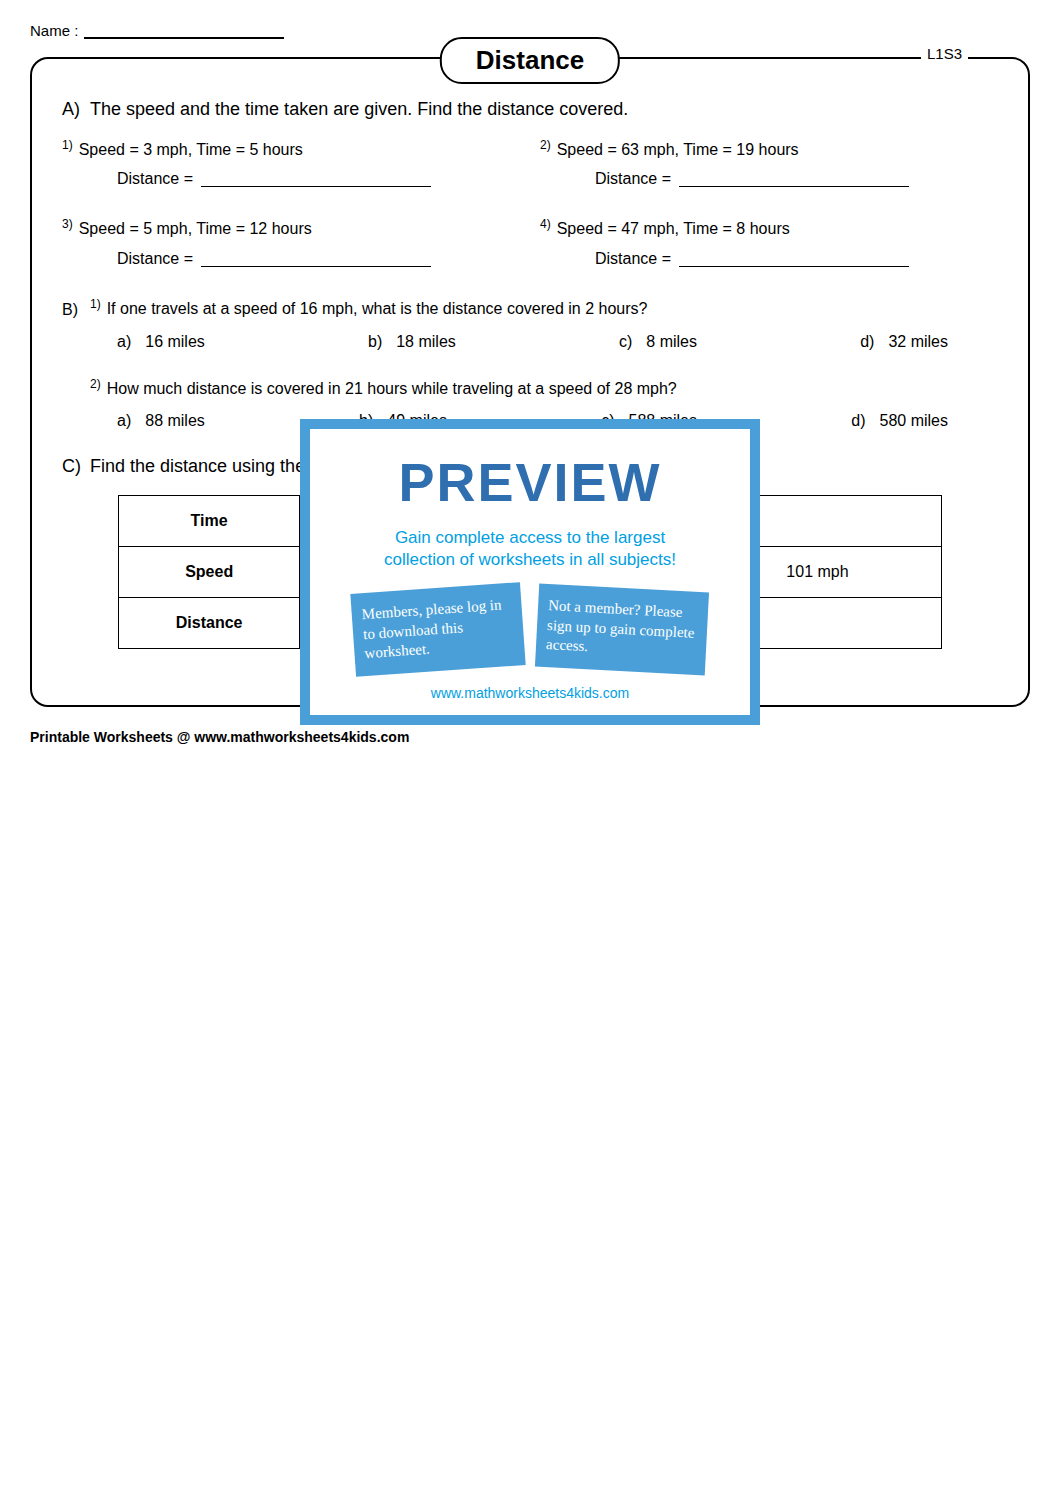Name :
Distance
L1S3
A) The speed and the time taken are given. Find the distance covered.
1) Speed = 3 mph, Time = 5 hours
2) Speed = 63 mph, Time = 19 hours
Distance =
Distance =
3) Speed = 5 mph, Time = 12 hours
4) Speed = 47 mph, Time = 8 hours
Distance =
Distance =
B) 1) If one travels at a speed of 16 mph, what is the distance covered in 2 hours?
a) 16 miles b) 18 miles c) 8 miles d) 32 miles
2) How much distance is covered in 21 hours while traveling at a speed of 28 mph?
a) 88 miles b) 49 miles c) 588 miles d) 580 miles
C) Find the distance using the speed and time, and complete the table.
| Time | 13 hours |
| Speed | 7 mph | 54 mph | 101 mph |
| Distance | | | |
PREVIEW
Gain complete access to the largest
collection of worksheets in all subjects!
Members, please log in to download this worksheet.
Not a member? Please sign up to gain complete access.
www.mathworksheets4kids.com
Printable Worksheets @ www.mathworksheets4kids.com